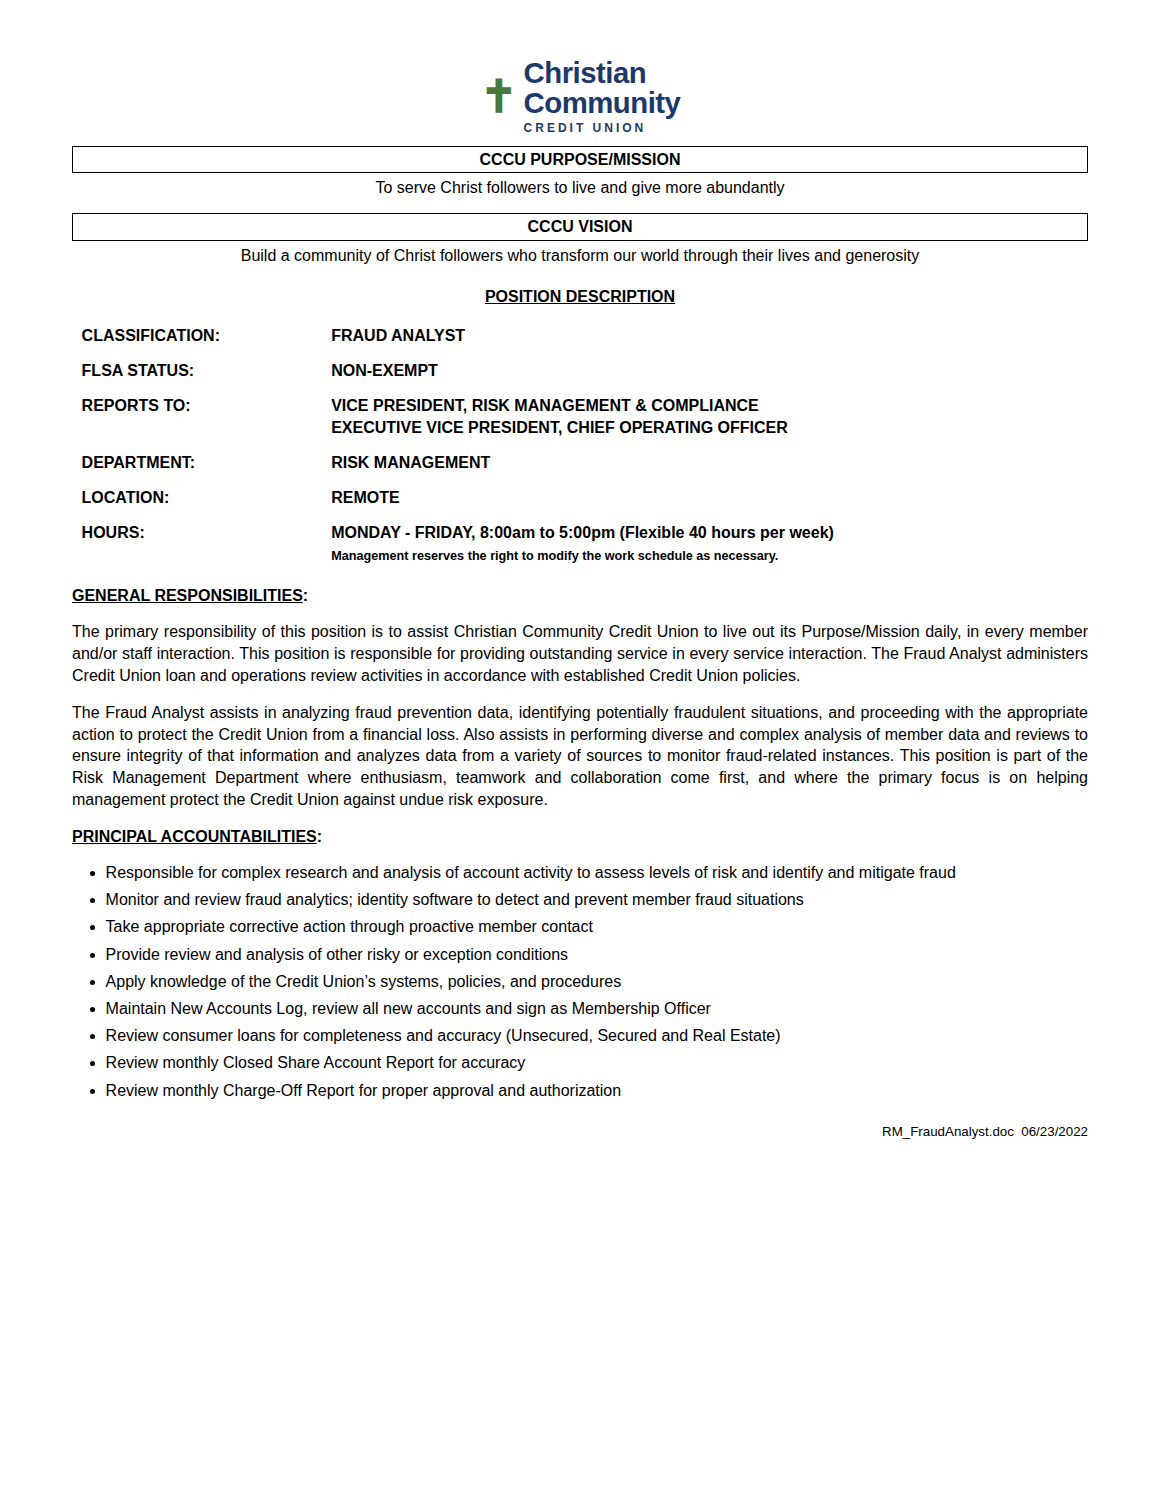✝ Christian
Community
CREDIT UNION
CCCU PURPOSE/MISSION
To serve Christ followers to live and give more abundantly
CCCU VISION
Build a community of Christ followers who transform our world through their lives and generosity
POSITION DESCRIPTION
| CLASSIFICATION: | FRAUD ANALYST |
| FLSA STATUS: | NON-EXEMPT |
| REPORTS TO: | VICE PRESIDENT, RISK MANAGEMENT & COMPLIANCE EXECUTIVE VICE PRESIDENT, CHIEF OPERATING OFFICER |
| DEPARTMENT: | RISK MANAGEMENT |
| LOCATION: | REMOTE |
| HOURS: | MONDAY - FRIDAY, 8:00am to 5:00pm (Flexible 40 hours per week) Management reserves the right to modify the work schedule as necessary. |
GENERAL RESPONSIBILITIES:
The primary responsibility of this position is to assist Christian Community Credit Union to live out its Purpose/Mission daily, in every member and/or staff interaction. This position is responsible for providing outstanding service in every service interaction. The Fraud Analyst administers Credit Union loan and operations review activities in accordance with established Credit Union policies.
The Fraud Analyst assists in analyzing fraud prevention data, identifying potentially fraudulent situations, and proceeding with the appropriate action to protect the Credit Union from a financial loss. Also assists in performing diverse and complex analysis of member data and reviews to ensure integrity of that information and analyzes data from a variety of sources to monitor fraud-related instances. This position is part of the Risk Management Department where enthusiasm, teamwork and collaboration come first, and where the primary focus is on helping management protect the Credit Union against undue risk exposure.
PRINCIPAL ACCOUNTABILITIES:
Responsible for complex research and analysis of account activity to assess levels of risk and identify and mitigate fraud
Monitor and review fraud analytics; identity software to detect and prevent member fraud situations
Take appropriate corrective action through proactive member contact
Provide review and analysis of other risky or exception conditions
Apply knowledge of the Credit Union’s systems, policies, and procedures
Maintain New Accounts Log, review all new accounts and sign as Membership Officer
Review consumer loans for completeness and accuracy (Unsecured, Secured and Real Estate)
Review monthly Closed Share Account Report for accuracy
Review monthly Charge-Off Report for proper approval and authorization
RM_FraudAnalyst.doc 06/23/2022